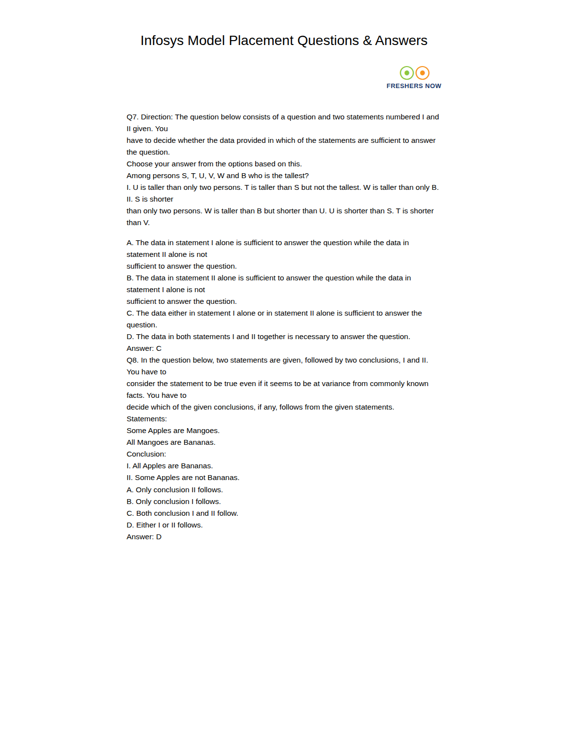Infosys Model Placement Questions & Answers
⦿⦿
FRESHERS NOW
Q7. Direction: The question below consists of a question and two statements numbered I and II given. You
have to decide whether the data provided in which of the statements are sufficient to answer the question.
Choose your answer from the options based on this.
Among persons S, T, U, V, W and B who is the tallest?
I. U is taller than only two persons. T is taller than S but not the tallest. W is taller than only B. II. S is shorter
than only two persons. W is taller than B but shorter than U. U is shorter than S. T is shorter than V.
A. The data in statement I alone is sufficient to answer the question while the data in statement II alone is not
sufficient to answer the question.
B. The data in statement II alone is sufficient to answer the question while the data in statement I alone is not
sufficient to answer the question.
C. The data either in statement I alone or in statement II alone is sufficient to answer the question.
D. The data in both statements I and II together is necessary to answer the question.
Answer: C
Q8. In the question below, two statements are given, followed by two conclusions, I and II. You have to
consider the statement to be true even if it seems to be at variance from commonly known facts. You have to
decide which of the given conclusions, if any, follows from the given statements.
Statements:
Some Apples are Mangoes.
All Mangoes are Bananas.
Conclusion:
I. All Apples are Bananas.
II. Some Apples are not Bananas.
A. Only conclusion II follows.
B. Only conclusion I follows.
C. Both conclusion I and II follow.
D. Either I or II follows.
Answer: D